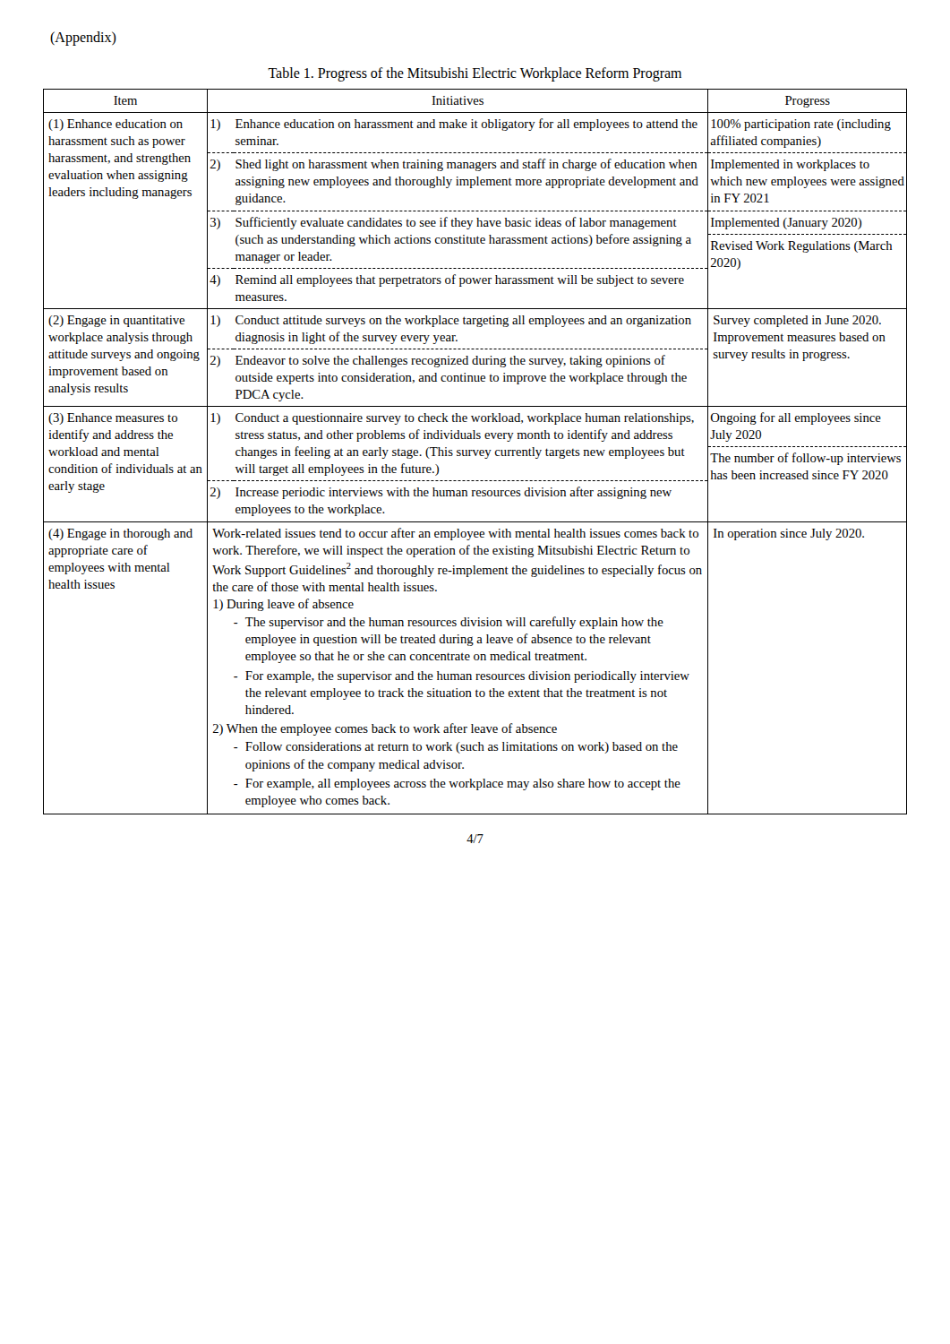(Appendix)
Table 1. Progress of the Mitsubishi Electric Workplace Reform Program
| Item | Initiatives | Progress |
| --- | --- | --- |
| (1) Enhance education on harassment such as power harassment, and strengthen evaluation when assigning leaders including managers | / 1) / Enhance education on harassment and make it obligatory for all employees to attend the seminar. / / 2) / Shed light on harassment when training managers and staff in charge of education when assigning new employees and thoroughly implement more appropriate development and guidance. / / 3) / Sufficiently evaluate candidates to see if they have basic ideas of labor management (such as understanding which actions constitute harassment actions) before assigning a manager or leader. / / 4) / Remind all employees that perpetrators of power harassment will be subject to severe measures. / | / 100% participation rate (including affiliated companies) / / Implemented in workplaces to which new employees were assigned in FY 2021 / / Implemented (January 2020) / / Revised Work Regulations (March 2020) / |
| (2) Engage in quantitative workplace analysis through attitude surveys and ongoing improvement based on analysis results | / 1) / Conduct attitude surveys on the workplace targeting all employees and an organization diagnosis in light of the survey every year. / / 2) / Endeavor to solve the challenges recognized during the survey, taking opinions of outside experts into consideration, and continue to improve the workplace through the PDCA cycle. / | Survey completed in June 2020. Improvement measures based on survey results in progress. |
| (3) Enhance measures to identify and address the workload and mental condition of individuals at an early stage | / 1) / Conduct a questionnaire survey to check the workload, workplace human relationships, stress status, and other problems of individuals every month to identify and address changes in feeling at an early stage. (This survey currently targets new employees but will target all employees in the future.) / / 2) / Increase periodic interviews with the human resources division after assigning new employees to the workplace. / | / Ongoing for all employees since July 2020 / / The number of follow-up interviews has been increased since FY 2020 / |
| (4) Engage in thorough and appropriate care of employees with mental health issues | Work-related issues tend to occur after an employee with mental health issues comes back to work. Therefore, we will inspect the operation of the existing Mitsubishi Electric Return to Work Support Guidelines 2 and thoroughly re-implement the guidelines to especially focus on the care of those with mental health issues. 1) During leave of absence The supervisor and the human resources division will carefully explain how the employee in question will be treated during a leave of absence to the relevant employee so that he or she can concentrate on medical treatment. For example, the supervisor and the human resources division periodically interview the relevant employee to track the situation to the extent that the treatment is not hindered. 2) When the employee comes back to work after leave of absence Follow considerations at return to work (such as limitations on work) based on the opinions of the company medical advisor. For example, all employees across the workplace may also share how to accept the employee who comes back. | In operation since July 2020. |
4/7